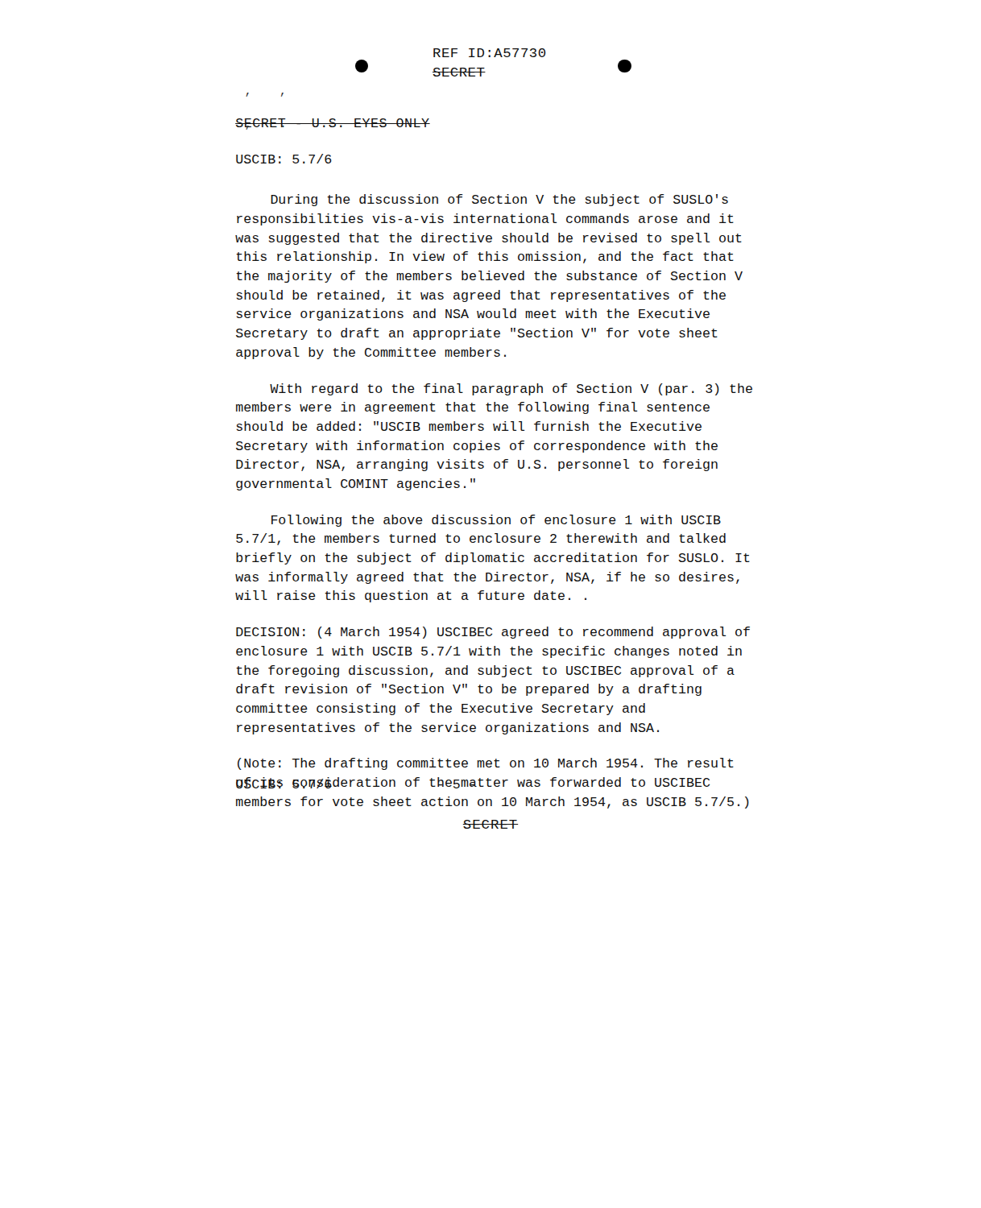, ,
, .
REF ID:A57730
SECRET
SECRET - U.S. EYES ONLY
USCIB: 5.7/6
During the discussion of Section V the subject of SUSLO's responsibilities vis-a-vis international commands arose and it was suggested that the directive should be revised to spell out this relationship. In view of this omission, and the fact that the majority of the members believed the substance of Section V should be retained, it was agreed that representatives of the service organizations and NSA would meet with the Executive Secretary to draft an appropriate "Section V" for vote sheet approval by the Committee members.
With regard to the final paragraph of Section V (par. 3) the members were in agreement that the following final sentence should be added: "USCIB members will furnish the Executive Secretary with information copies of correspondence with the Director, NSA, arranging visits of U.S. personnel to foreign governmental COMINT agencies."
Following the above discussion of enclosure 1 with USCIB 5.7/1, the members turned to enclosure 2 therewith and talked briefly on the subject of diplomatic accreditation for SUSLO. It was informally agreed that the Director, NSA, if he so desires, will raise this question at a future date. .
DECISION: (4 March 1954) USCIBEC agreed to recommend approval of enclosure 1 with USCIB 5.7/1 with the specific changes noted in the foregoing discussion, and subject to USCIBEC approval of a draft revision of "Section V" to be prepared by a drafting committee consisting of the Executive Secretary and representatives of the service organizations and NSA.
(Note: The drafting committee met on 10 March 1954. The result of its consideration of the matter was forwarded to USCIBEC members for vote sheet action on 10 March 1954, as USCIB 5.7/5.)
USCIB: 5.7/6- 5 -
SECRET